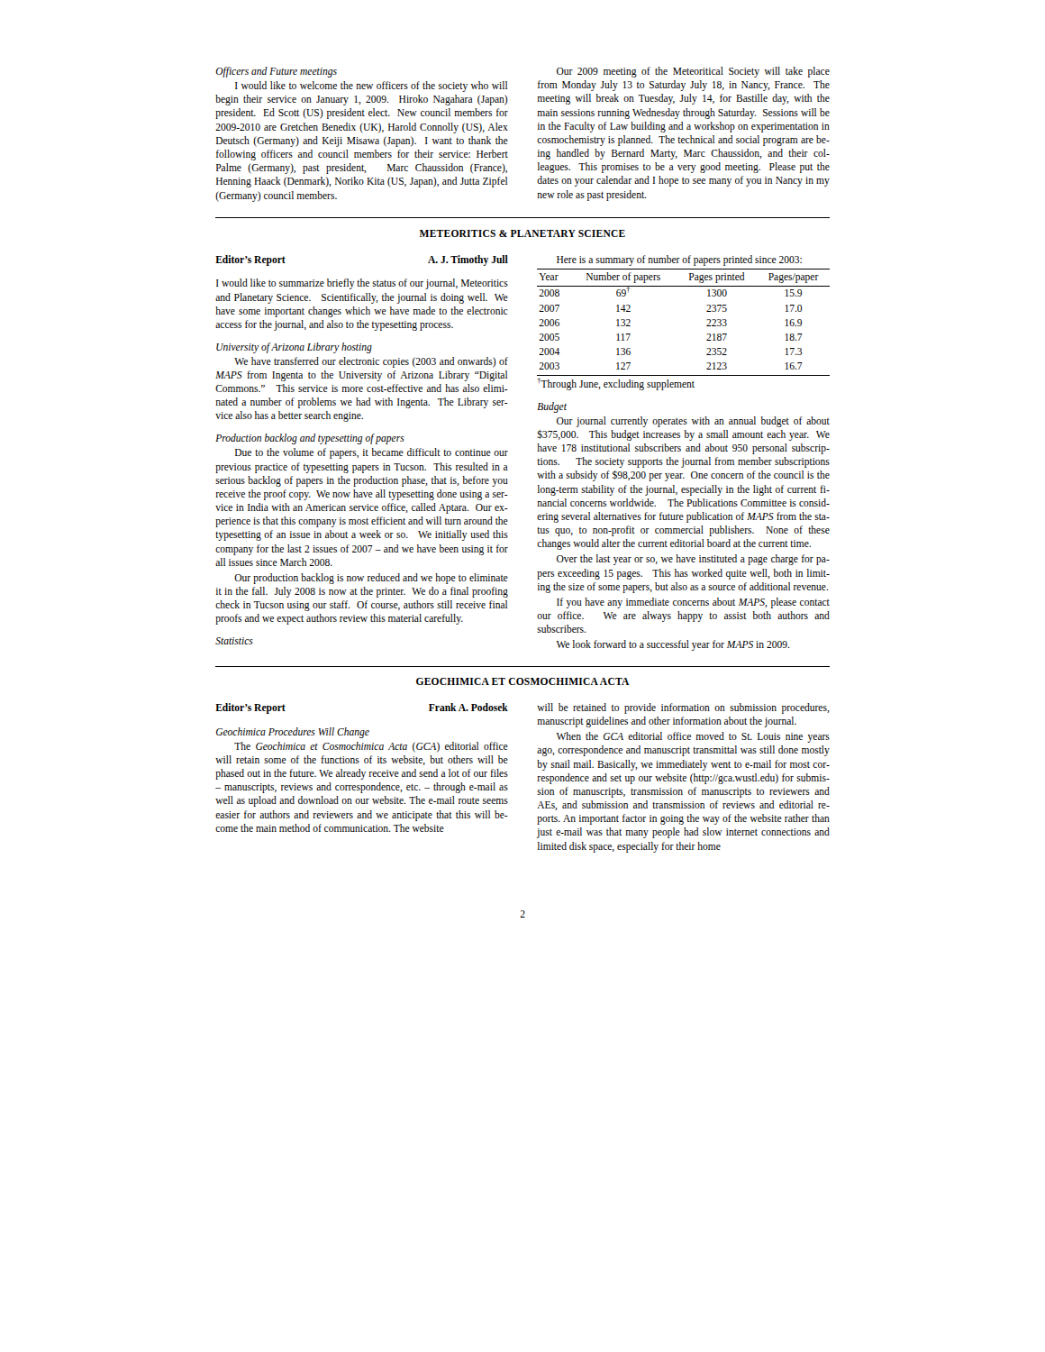Officers and Future meetings
I would like to welcome the new officers of the society who will begin their service on January 1, 2009. Hiroko Nagahara (Japan) president. Ed Scott (US) president elect. New council members for 2009-2010 are Gretchen Benedix (UK), Harold Connolly (US), Alex Deutsch (Germany) and Keiji Misawa (Japan). I want to thank the following officers and council members for their service: Herbert Palme (Germany), past president, Marc Chaussidon (France), Henning Haack (Denmark), Noriko Kita (US, Japan), and Jutta Zipfel (Germany) council members.
Our 2009 meeting of the Meteoritical Society will take place from Monday July 13 to Saturday July 18, in Nancy, France. The meeting will break on Tuesday, July 14, for Bastille day, with the main sessions running Wednesday through Saturday. Sessions will be in the Faculty of Law building and a workshop on experimentation in cosmochemistry is planned. The technical and social program are being handled by Bernard Marty, Marc Chaussidon, and their colleagues. This promises to be a very good meeting. Please put the dates on your calendar and I hope to see many of you in Nancy in my new role as past president.
METEORITICS & PLANETARY SCIENCE
Editor’s Report A. J. Timothy Jull
I would like to summarize briefly the status of our journal, Meteoritics and Planetary Science. Scientifically, the journal is doing well. We have some important changes which we have made to the electronic access for the journal, and also to the typesetting process.
University of Arizona Library hosting
We have transferred our electronic copies (2003 and onwards) of MAPS from Ingenta to the University of Arizona Library “Digital Commons.” This service is more cost-effective and has also eliminated a number of problems we had with Ingenta. The Library service also has a better search engine.
Production backlog and typesetting of papers
Due to the volume of papers, it became difficult to continue our previous practice of typesetting papers in Tucson. This resulted in a serious backlog of papers in the production phase, that is, before you receive the proof copy. We now have all typesetting done using a service in India with an American service office, called Aptara. Our experience is that this company is most efficient and will turn around the typesetting of an issue in about a week or so. We initially used this company for the last 2 issues of 2007 – and we have been using it for all issues since March 2008.
Our production backlog is now reduced and we hope to eliminate it in the fall. July 2008 is now at the printer. We do a final proofing check in Tucson using our staff. Of course, authors still receive final proofs and we expect authors review this material carefully.
Statistics
Here is a summary of number of papers printed since 2003:
| Year | Number of papers | Pages printed | Pages/paper |
| --- | --- | --- | --- |
| 2008 | 69 † | 1300 | 15.9 |
| 2007 | 142 | 2375 | 17.0 |
| 2006 | 132 | 2233 | 16.9 |
| 2005 | 117 | 2187 | 18.7 |
| 2004 | 136 | 2352 | 17.3 |
| 2003 | 127 | 2123 | 16.7 |
†Through June, excluding supplement
Budget
Our journal currently operates with an annual budget of about $375,000. This budget increases by a small amount each year. We have 178 institutional subscribers and about 950 personal subscriptions. The society supports the journal from member subscriptions with a subsidy of $98,200 per year. One concern of the council is the long-term stability of the journal, especially in the light of current financial concerns worldwide. The Publications Committee is considering several alternatives for future publication of MAPS from the status quo, to non-profit or commercial publishers. None of these changes would alter the current editorial board at the current time.
Over the last year or so, we have instituted a page charge for papers exceeding 15 pages. This has worked quite well, both in limiting the size of some papers, but also as a source of additional revenue.
If you have any immediate concerns about MAPS, please contact our office. We are always happy to assist both authors and subscribers.
We look forward to a successful year for MAPS in 2009.
GEOCHIMICA ET COSMOCHIMICA ACTA
Editor’s Report Frank A. Podosek
Geochimica Procedures Will Change
The Geochimica et Cosmochimica Acta (GCA) editorial office will retain some of the functions of its website, but others will be phased out in the future. We already receive and send a lot of our files – manuscripts, reviews and correspondence, etc. – through e-mail as well as upload and download on our website. The e-mail route seems easier for authors and reviewers and we anticipate that this will become the main method of communication. The website
will be retained to provide information on submission procedures, manuscript guidelines and other information about the journal.
When the GCA editorial office moved to St. Louis nine years ago, correspondence and manuscript transmittal was still done mostly by snail mail. Basically, we immediately went to e-mail for most correspondence and set up our website (http://gca.wustl.edu) for submission of manuscripts, transmission of manuscripts to reviewers and AEs, and submission and transmission of reviews and editorial reports. An important factor in going the way of the website rather than just e-mail was that many people had slow internet connections and limited disk space, especially for their home
2